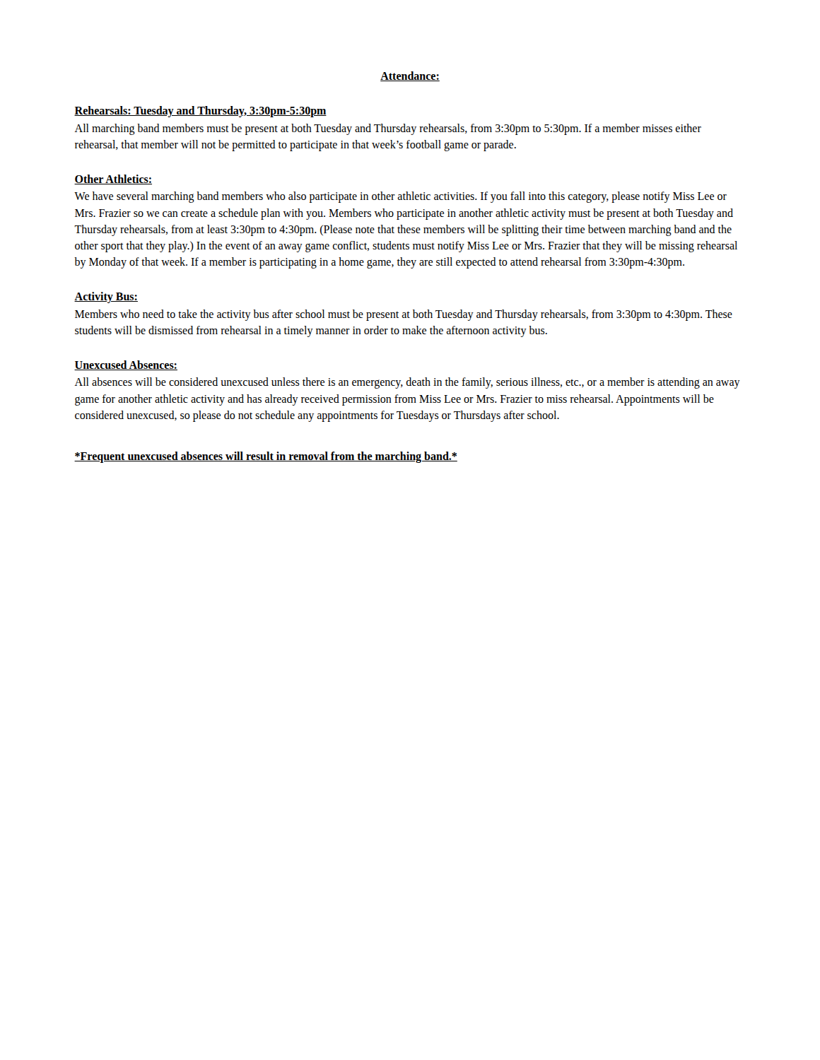Attendance:
Rehearsals: Tuesday and Thursday, 3:30pm-5:30pm
All marching band members must be present at both Tuesday and Thursday rehearsals, from 3:30pm to 5:30pm. If a member misses either rehearsal, that member will not be permitted to participate in that week’s football game or parade.
Other Athletics:
We have several marching band members who also participate in other athletic activities. If you fall into this category, please notify Miss Lee or Mrs. Frazier so we can create a schedule plan with you. Members who participate in another athletic activity must be present at both Tuesday and Thursday rehearsals, from at least 3:30pm to 4:30pm. (Please note that these members will be splitting their time between marching band and the other sport that they play.) In the event of an away game conflict, students must notify Miss Lee or Mrs. Frazier that they will be missing rehearsal by Monday of that week. If a member is participating in a home game, they are still expected to attend rehearsal from 3:30pm-4:30pm.
Activity Bus:
Members who need to take the activity bus after school must be present at both Tuesday and Thursday rehearsals, from 3:30pm to 4:30pm. These students will be dismissed from rehearsal in a timely manner in order to make the afternoon activity bus.
Unexcused Absences:
All absences will be considered unexcused unless there is an emergency, death in the family, serious illness, etc., or a member is attending an away game for another athletic activity and has already received permission from Miss Lee or Mrs. Frazier to miss rehearsal. Appointments will be considered unexcused, so please do not schedule any appointments for Tuesdays or Thursdays after school.
*Frequent unexcused absences will result in removal from the marching band.*